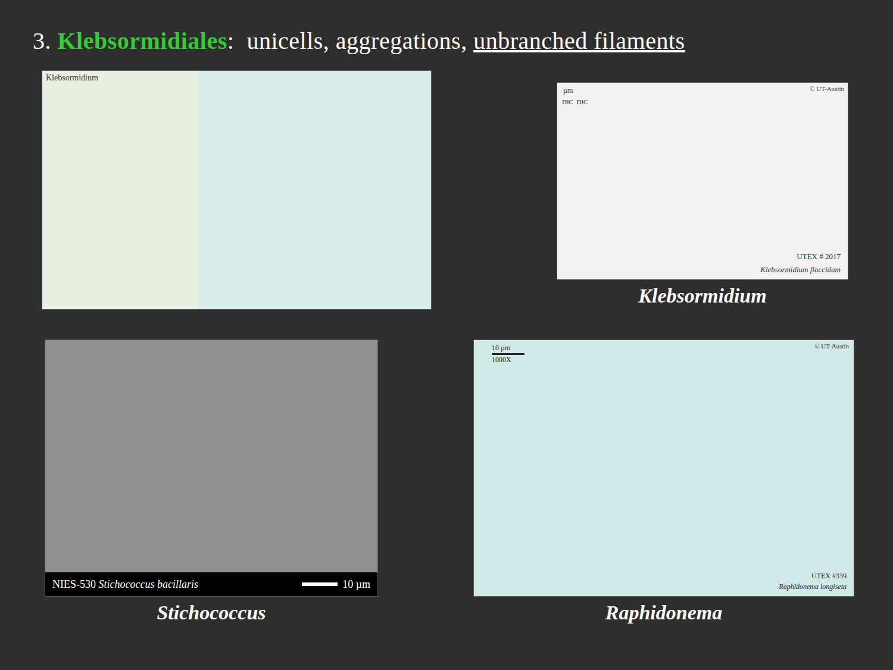3. Klebsormidiales: unicells, aggregations, unbranched filaments
Klebsormidium
µm DIC DIC © UT-Austin UTEX # 2017 Klebsormidium flaccidum
Klebsormidium
NIES-530 Stichococcus bacillaris 10 µm
Stichococcus
10 µm 1000X © UT-Austin UTEX #339 Raphidonema longiseta
Raphidonema